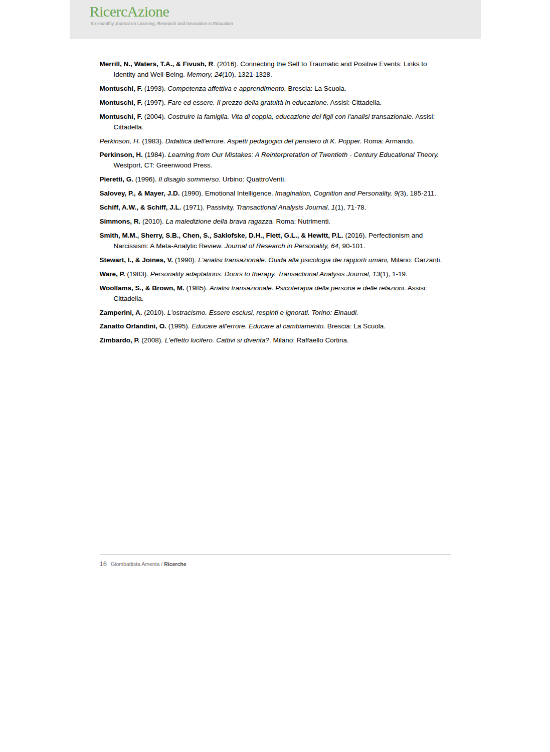RicercAzione
Six-monthly Journal on Learning, Research and Innovation in Education
Merrill, N., Waters, T.A., & Fivush, R. (2016). Connecting the Self to Traumatic and Positive Events: Links to Identity and Well-Being. Memory, 24(10), 1321-1328.
Montuschi, F. (1993). Competenza affettiva e apprendimento. Brescia: La Scuola.
Montuschi, F. (1997). Fare ed essere. Il prezzo della gratuità in educazione. Assisi: Cittadella.
Montuschi, F. (2004). Costruire la famiglia. Vita di coppia, educazione dei figli con l'analisi transazionale. Assisi: Cittadella.
Perkinson, H. (1983). Didattica dell'errore. Aspetti pedagogici del pensiero di K. Popper. Roma: Armando.
Perkinson, H. (1984). Learning from Our Mistakes: A Reinterpretation of Twentieth - Century Educational Theory. Westport, CT: Greenwood Press.
Pieretti, G. (1996). Il disagio sommerso. Urbino: QuattroVenti.
Salovey, P., & Mayer, J.D. (1990). Emotional Intelligence. Imagination, Cognition and Personality, 9(3), 185-211.
Schiff, A.W., & Schiff, J.L. (1971). Passivity. Transactional Analysis Journal, 1(1), 71-78.
Simmons, R. (2010). La maledizione della brava ragazza. Roma: Nutrimenti.
Smith, M.M., Sherry, S.B., Chen, S., Saklofske, D.H., Flett, G.L., & Hewitt, P.L. (2016). Perfectionism and Narcissism: A Meta-Analytic Review. Journal of Research in Personality, 64, 90-101.
Stewart, I., & Joines, V. (1990). L'analisi transazionale. Guida alla psicologia dei rapporti umani, Milano: Garzanti.
Ware, P. (1983). Personality adaptations: Doors to therapy. Transactional Analysis Journal, 13(1), 1-19.
Woollams, S., & Brown, M. (1985). Analisi transazionale. Psicoterapia della persona e delle relazioni. Assisi: Cittadella.
Zamperini, A. (2010). L'ostracismo. Essere esclusi, respinti e ignorati. Torino: Einaudi.
Zanatto Orlandini, O. (1995). Educare all'errore. Educare al cambiamento. Brescia: La Scuola.
Zimbardo, P. (2008). L'effetto lucifero. Cattivi si diventa?. Milano: Raffaello Cortina.
16 Giombattista Amenta / Ricerche